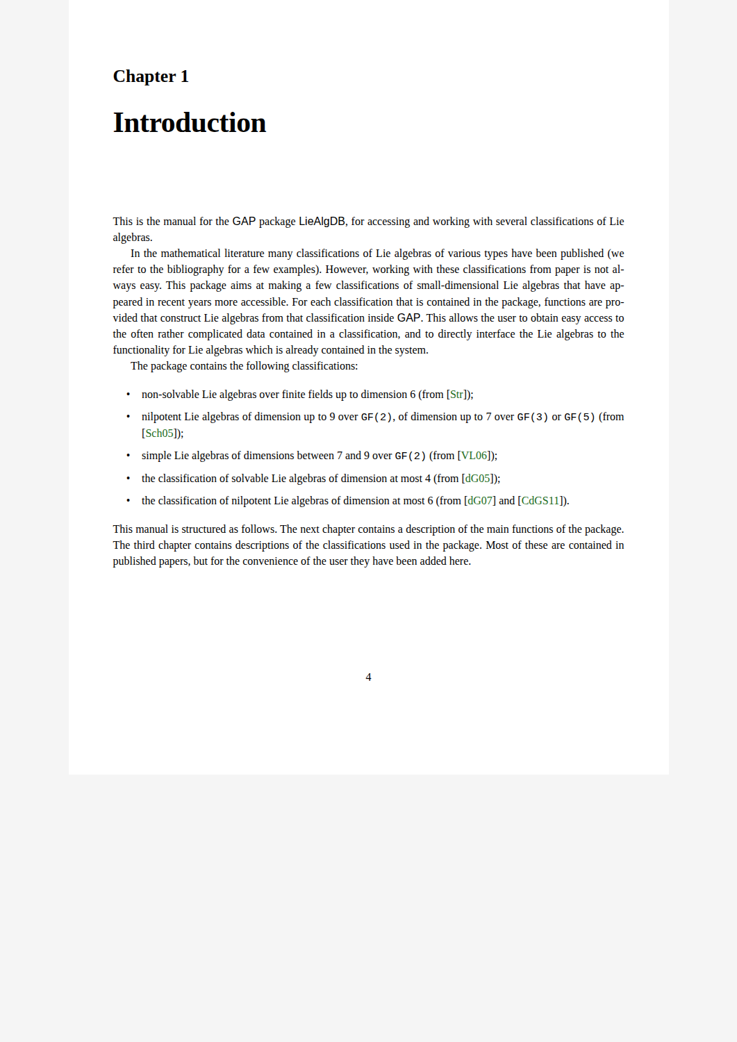Chapter 1
Introduction
This is the manual for the GAP package LieAlgDB, for accessing and working with several classifications of Lie algebras.
In the mathematical literature many classifications of Lie algebras of various types have been published (we refer to the bibliography for a few examples). However, working with these classifications from paper is not always easy. This package aims at making a few classifications of small-dimensional Lie algebras that have appeared in recent years more accessible. For each classification that is contained in the package, functions are provided that construct Lie algebras from that classification inside GAP. This allows the user to obtain easy access to the often rather complicated data contained in a classification, and to directly interface the Lie algebras to the functionality for Lie algebras which is already contained in the system.
The package contains the following classifications:
non-solvable Lie algebras over finite fields up to dimension 6 (from [Str]);
nilpotent Lie algebras of dimension up to 9 over GF(2), of dimension up to 7 over GF(3) or GF(5) (from [Sch05]);
simple Lie algebras of dimensions between 7 and 9 over GF(2) (from [VL06]);
the classification of solvable Lie algebras of dimension at most 4 (from [dG05]);
the classification of nilpotent Lie algebras of dimension at most 6 (from [dG07] and [CdGS11]).
This manual is structured as follows. The next chapter contains a description of the main functions of the package. The third chapter contains descriptions of the classifications used in the package. Most of these are contained in published papers, but for the convenience of the user they have been added here.
4